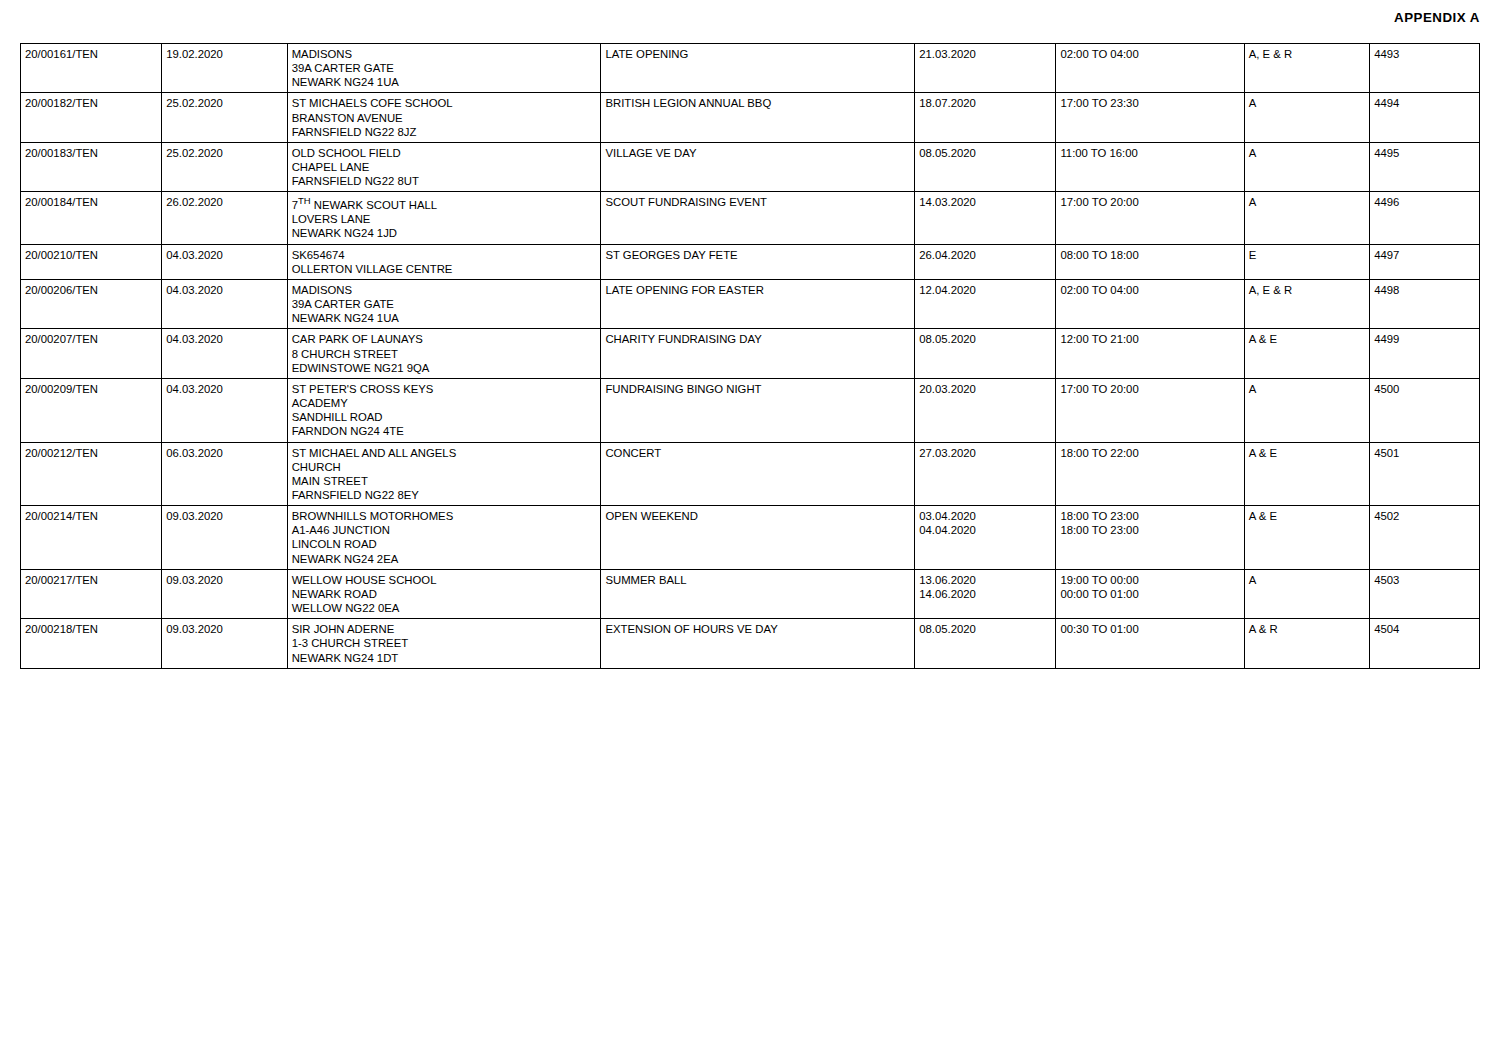APPENDIX A
| 20/00161/TEN | 19.02.2020 | MADISONS 39A CARTER GATE NEWARK NG24 1UA | LATE OPENING | 21.03.2020 | 02:00 TO 04:00 | A, E & R | 4493 |
| 20/00182/TEN | 25.02.2020 | ST MICHAELS COFE SCHOOL BRANSTON AVENUE FARNSFIELD NG22 8JZ | BRITISH LEGION ANNUAL BBQ | 18.07.2020 | 17:00 TO 23:30 | A | 4494 |
| 20/00183/TEN | 25.02.2020 | OLD SCHOOL FIELD CHAPEL LANE FARNSFIELD NG22 8UT | VILLAGE VE DAY | 08.05.2020 | 11:00 TO 16:00 | A | 4495 |
| 20/00184/TEN | 26.02.2020 | 7 TH NEWARK SCOUT HALL LOVERS LANE NEWARK NG24 1JD | SCOUT FUNDRAISING EVENT | 14.03.2020 | 17:00 TO 20:00 | A | 4496 |
| 20/00210/TEN | 04.03.2020 | SK654674 OLLERTON VILLAGE CENTRE | ST GEORGES DAY FETE | 26.04.2020 | 08:00 TO 18:00 | E | 4497 |
| 20/00206/TEN | 04.03.2020 | MADISONS 39A CARTER GATE NEWARK NG24 1UA | LATE OPENING FOR EASTER | 12.04.2020 | 02:00 TO 04:00 | A, E & R | 4498 |
| 20/00207/TEN | 04.03.2020 | CAR PARK OF LAUNAYS 8 CHURCH STREET EDWINSTOWE NG21 9QA | CHARITY FUNDRAISING DAY | 08.05.2020 | 12:00 TO 21:00 | A & E | 4499 |
| 20/00209/TEN | 04.03.2020 | ST PETER'S CROSS KEYS ACADEMY SANDHILL ROAD FARNDON NG24 4TE | FUNDRAISING BINGO NIGHT | 20.03.2020 | 17:00 TO 20:00 | A | 4500 |
| 20/00212/TEN | 06.03.2020 | ST MICHAEL AND ALL ANGELS CHURCH MAIN STREET FARNSFIELD NG22 8EY | CONCERT | 27.03.2020 | 18:00 TO 22:00 | A & E | 4501 |
| 20/00214/TEN | 09.03.2020 | BROWNHILLS MOTORHOMES A1-A46 JUNCTION LINCOLN ROAD NEWARK NG24 2EA | OPEN WEEKEND | 03.04.2020 04.04.2020 | 18:00 TO 23:00 18:00 TO 23:00 | A & E | 4502 |
| 20/00217/TEN | 09.03.2020 | WELLOW HOUSE SCHOOL NEWARK ROAD WELLOW NG22 0EA | SUMMER BALL | 13.06.2020 14.06.2020 | 19:00 TO 00:00 00:00 TO 01:00 | A | 4503 |
| 20/00218/TEN | 09.03.2020 | SIR JOHN ADERNE 1-3 CHURCH STREET NEWARK NG24 1DT | EXTENSION OF HOURS VE DAY | 08.05.2020 | 00:30 TO 01:00 | A & R | 4504 |